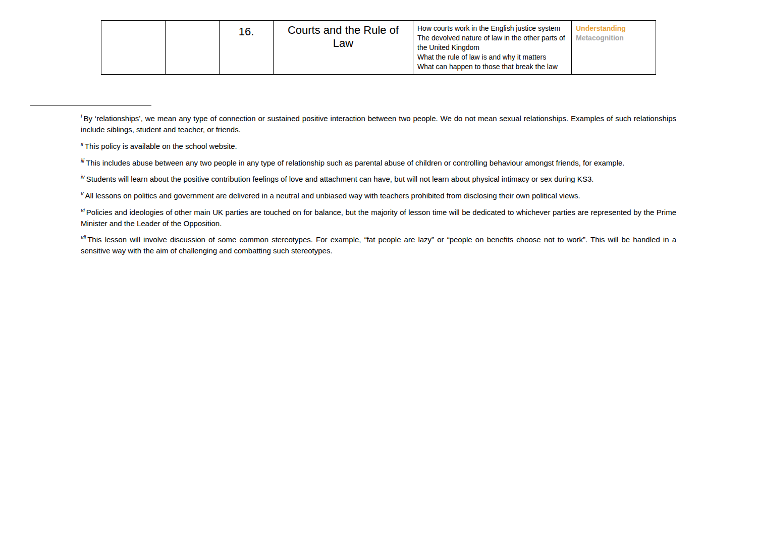| | | 16. | Courts and the Rule of Law | How courts work in the English justice system The devolved nature of law in the other parts of the United Kingdom What the rule of law is and why it matters What can happen to those that break the law | Understanding Metacognition |
i By ‘relationships’, we mean any type of connection or sustained positive interaction between two people. We do not mean sexual relationships. Examples of such relationships include siblings, student and teacher, or friends.
ii This policy is available on the school website.
iii This includes abuse between any two people in any type of relationship such as parental abuse of children or controlling behaviour amongst friends, for example.
iv Students will learn about the positive contribution feelings of love and attachment can have, but will not learn about physical intimacy or sex during KS3.
v All lessons on politics and government are delivered in a neutral and unbiased way with teachers prohibited from disclosing their own political views.
vi Policies and ideologies of other main UK parties are touched on for balance, but the majority of lesson time will be dedicated to whichever parties are represented by the Prime Minister and the Leader of the Opposition.
vii This lesson will involve discussion of some common stereotypes. For example, “fat people are lazy” or “people on benefits choose not to work”. This will be handled in a sensitive way with the aim of challenging and combatting such stereotypes.